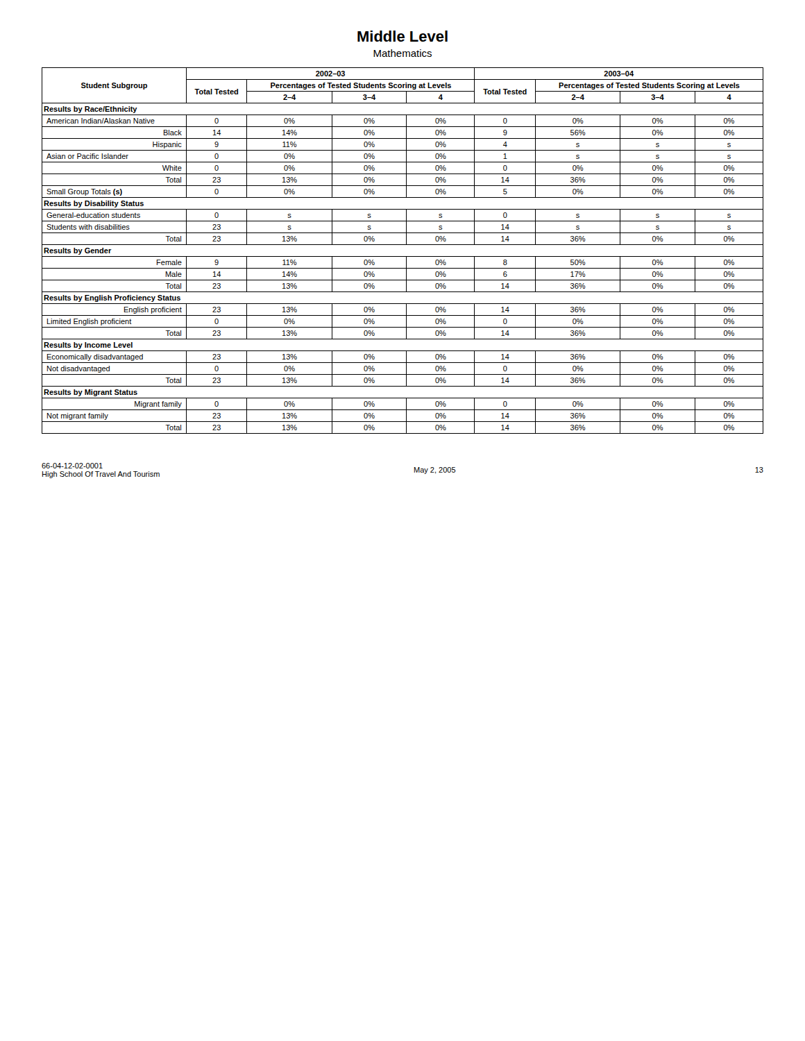Middle Level
Mathematics
| Student Subgroup | 2002–03 | 2003–04 |
| --- | --- | --- |
| Total Tested | Percentages of Tested Students Scoring at Levels | Total Tested | Percentages of Tested Students Scoring at Levels |
| 2–4 | 3–4 | 4 | 2–4 | 3–4 | 4 |
| Results by Race/Ethnicity |
| American Indian/Alaskan Native | 0 | 0% | 0% | 0% | 0 | 0% | 0% | 0% |
| Black | 14 | 14% | 0% | 0% | 9 | 56% | 0% | 0% |
| Hispanic | 9 | 11% | 0% | 0% | 4 | s | s | s |
| Asian or Pacific Islander | 0 | 0% | 0% | 0% | 1 | s | s | s |
| White | 0 | 0% | 0% | 0% | 0 | 0% | 0% | 0% |
| Total | 23 | 13% | 0% | 0% | 14 | 36% | 0% | 0% |
| Small Group Totals (s) | 0 | 0% | 0% | 0% | 5 | 0% | 0% | 0% |
| Results by Disability Status |
| General-education students | 0 | s | s | s | 0 | s | s | s |
| Students with disabilities | 23 | s | s | s | 14 | s | s | s |
| Total | 23 | 13% | 0% | 0% | 14 | 36% | 0% | 0% |
| Results by Gender |
| Female | 9 | 11% | 0% | 0% | 8 | 50% | 0% | 0% |
| Male | 14 | 14% | 0% | 0% | 6 | 17% | 0% | 0% |
| Total | 23 | 13% | 0% | 0% | 14 | 36% | 0% | 0% |
| Results by English Proficiency Status |
| English proficient | 23 | 13% | 0% | 0% | 14 | 36% | 0% | 0% |
| Limited English proficient | 0 | 0% | 0% | 0% | 0 | 0% | 0% | 0% |
| Total | 23 | 13% | 0% | 0% | 14 | 36% | 0% | 0% |
| Results by Income Level |
| Economically disadvantaged | 23 | 13% | 0% | 0% | 14 | 36% | 0% | 0% |
| Not disadvantaged | 0 | 0% | 0% | 0% | 0 | 0% | 0% | 0% |
| Total | 23 | 13% | 0% | 0% | 14 | 36% | 0% | 0% |
| Results by Migrant Status |
| Migrant family | 0 | 0% | 0% | 0% | 0 | 0% | 0% | 0% |
| Not migrant family | 23 | 13% | 0% | 0% | 14 | 36% | 0% | 0% |
| Total | 23 | 13% | 0% | 0% | 14 | 36% | 0% | 0% |
| 66-04-12-02-0001 High School Of Travel And Tourism | May 2, 2005 | 13 |